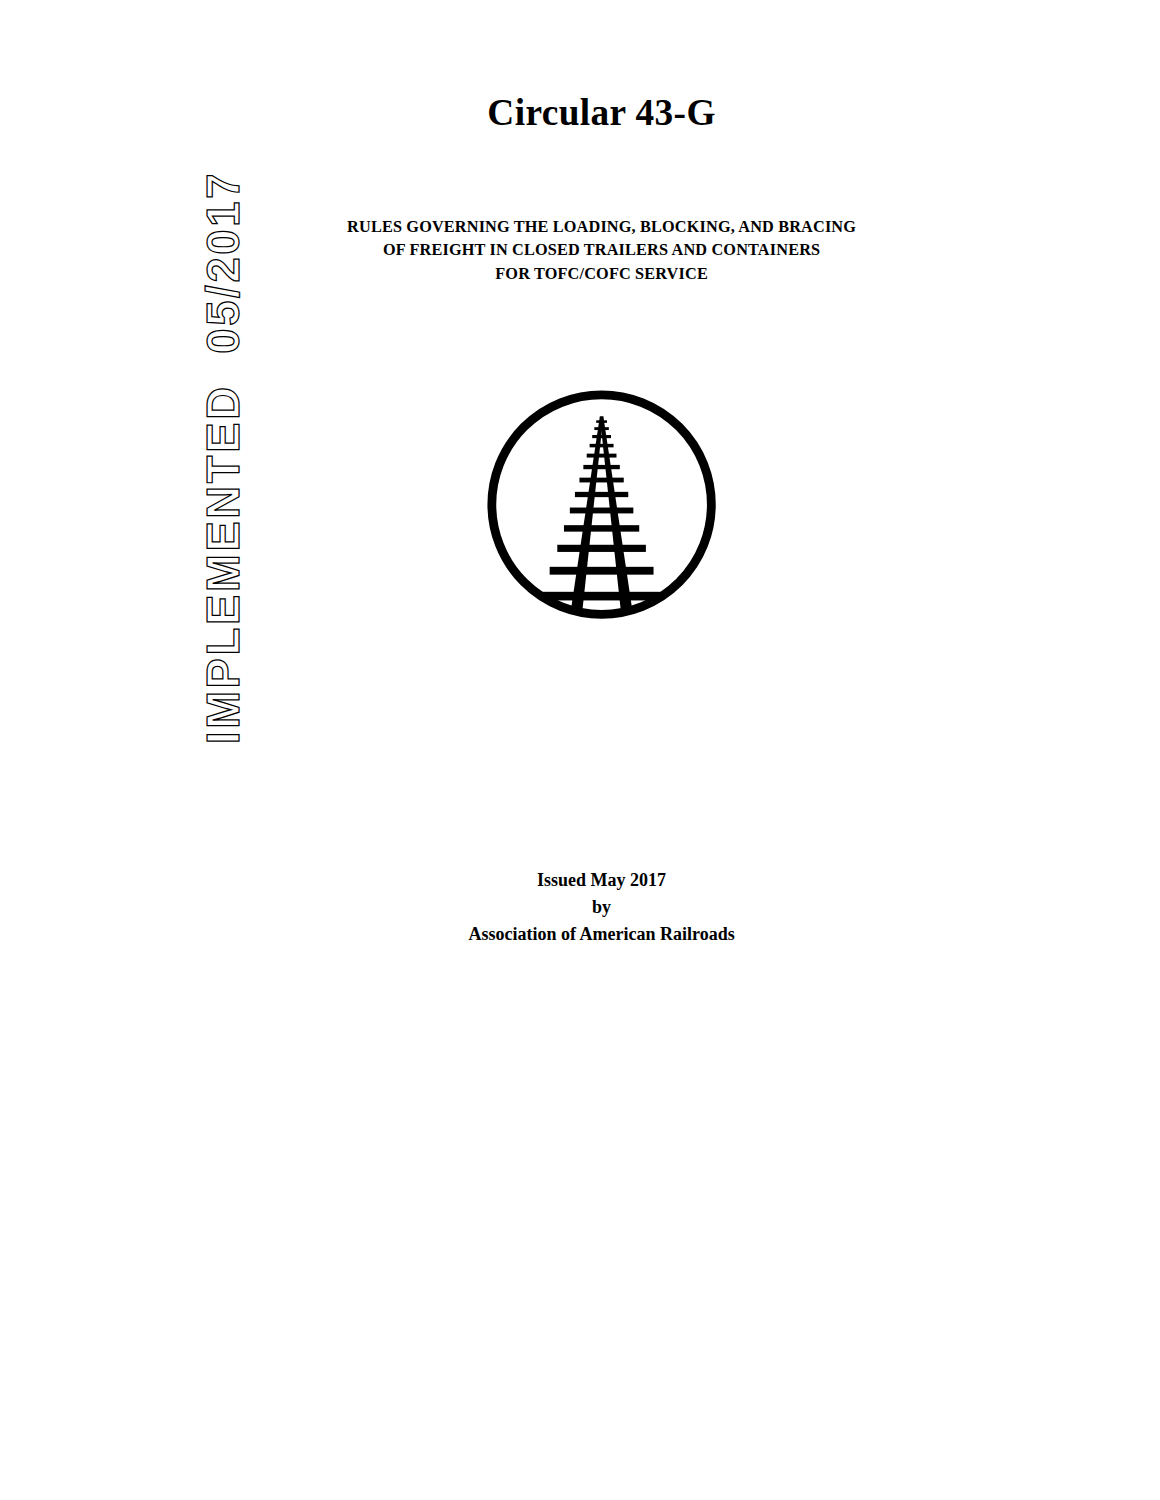IMPLEMENTED 05/2017
Circular 43-G
RULES GOVERNING THE LOADING, BLOCKING, AND BRACING
OF FREIGHT IN CLOSED TRAILERS AND CONTAINERS
FOR TOFC/COFC SERVICE
Issued May 2017
by
Association of American Railroads